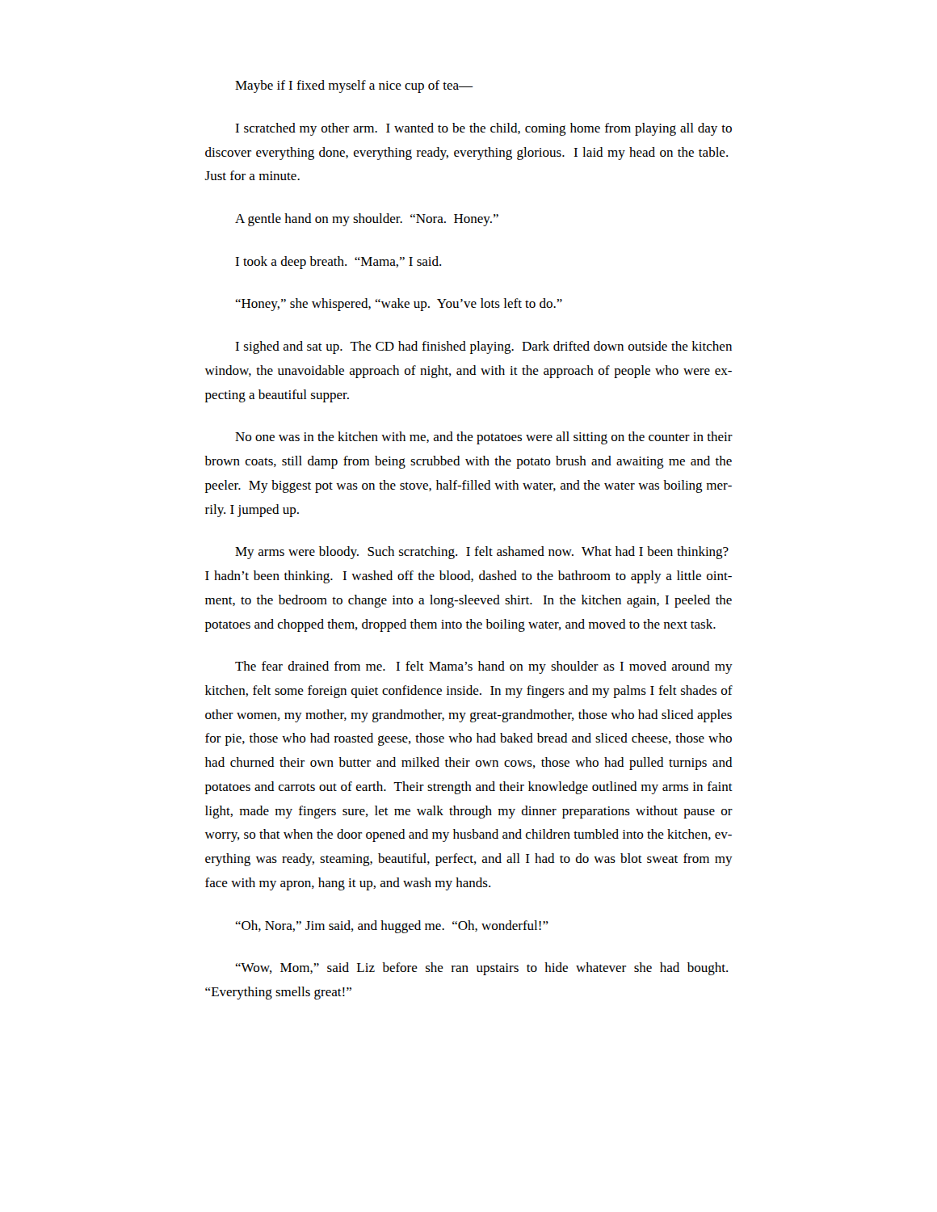Maybe if I fixed myself a nice cup of tea—
I scratched my other arm. I wanted to be the child, coming home from playing all day to discover everything done, everything ready, everything glorious. I laid my head on the table. Just for a minute.
A gentle hand on my shoulder. “Nora. Honey.”
I took a deep breath. “Mama,” I said.
“Honey,” she whispered, “wake up. You’ve lots left to do.”
I sighed and sat up. The CD had finished playing. Dark drifted down outside the kitchen window, the unavoidable approach of night, and with it the approach of people who were expecting a beautiful supper.
No one was in the kitchen with me, and the potatoes were all sitting on the counter in their brown coats, still damp from being scrubbed with the potato brush and awaiting me and the peeler. My biggest pot was on the stove, half-filled with water, and the water was boiling merrily. I jumped up.
My arms were bloody. Such scratching. I felt ashamed now. What had I been thinking? I hadn’t been thinking. I washed off the blood, dashed to the bathroom to apply a little ointment, to the bedroom to change into a long-sleeved shirt. In the kitchen again, I peeled the potatoes and chopped them, dropped them into the boiling water, and moved to the next task.
The fear drained from me. I felt Mama’s hand on my shoulder as I moved around my kitchen, felt some foreign quiet confidence inside. In my fingers and my palms I felt shades of other women, my mother, my grandmother, my great-grandmother, those who had sliced apples for pie, those who had roasted geese, those who had baked bread and sliced cheese, those who had churned their own butter and milked their own cows, those who had pulled turnips and potatoes and carrots out of earth. Their strength and their knowledge outlined my arms in faint light, made my fingers sure, let me walk through my dinner preparations without pause or worry, so that when the door opened and my husband and children tumbled into the kitchen, everything was ready, steaming, beautiful, perfect, and all I had to do was blot sweat from my face with my apron, hang it up, and wash my hands.
“Oh, Nora,” Jim said, and hugged me. “Oh, wonderful!”
“Wow, Mom,” said Liz before she ran upstairs to hide whatever she had bought. “Everything smells great!”